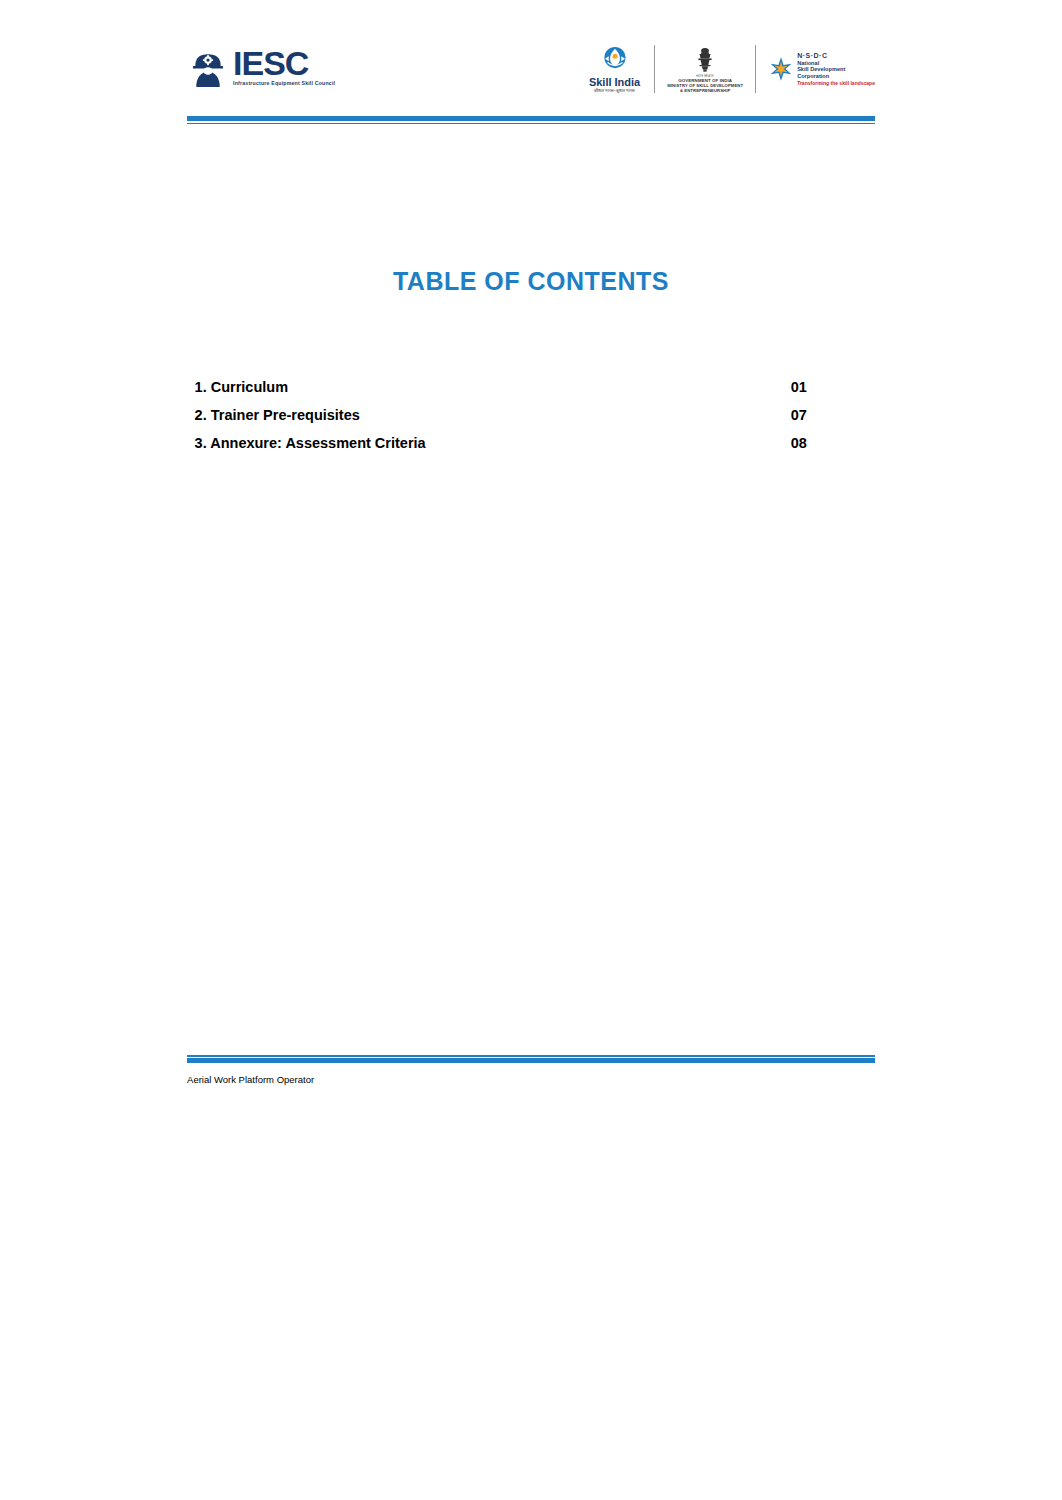IESC
Infrastructure Equipment Skill Council
Skill India
कौशल भारत-कुशल भारत
भारत सरकार
GOVERNMENT OF INDIA
MINISTRY OF SKILL DEVELOPMENT
& ENTREPRENEURSHIP
N·S·D·C
National
Skill Development
Corporation
Transforming the skill landscape
TABLE OF CONTENTS
1. Curriculum 01
2. Trainer Pre-requisites 07
3. Annexure: Assessment Criteria 08
Aerial Work Platform Operator